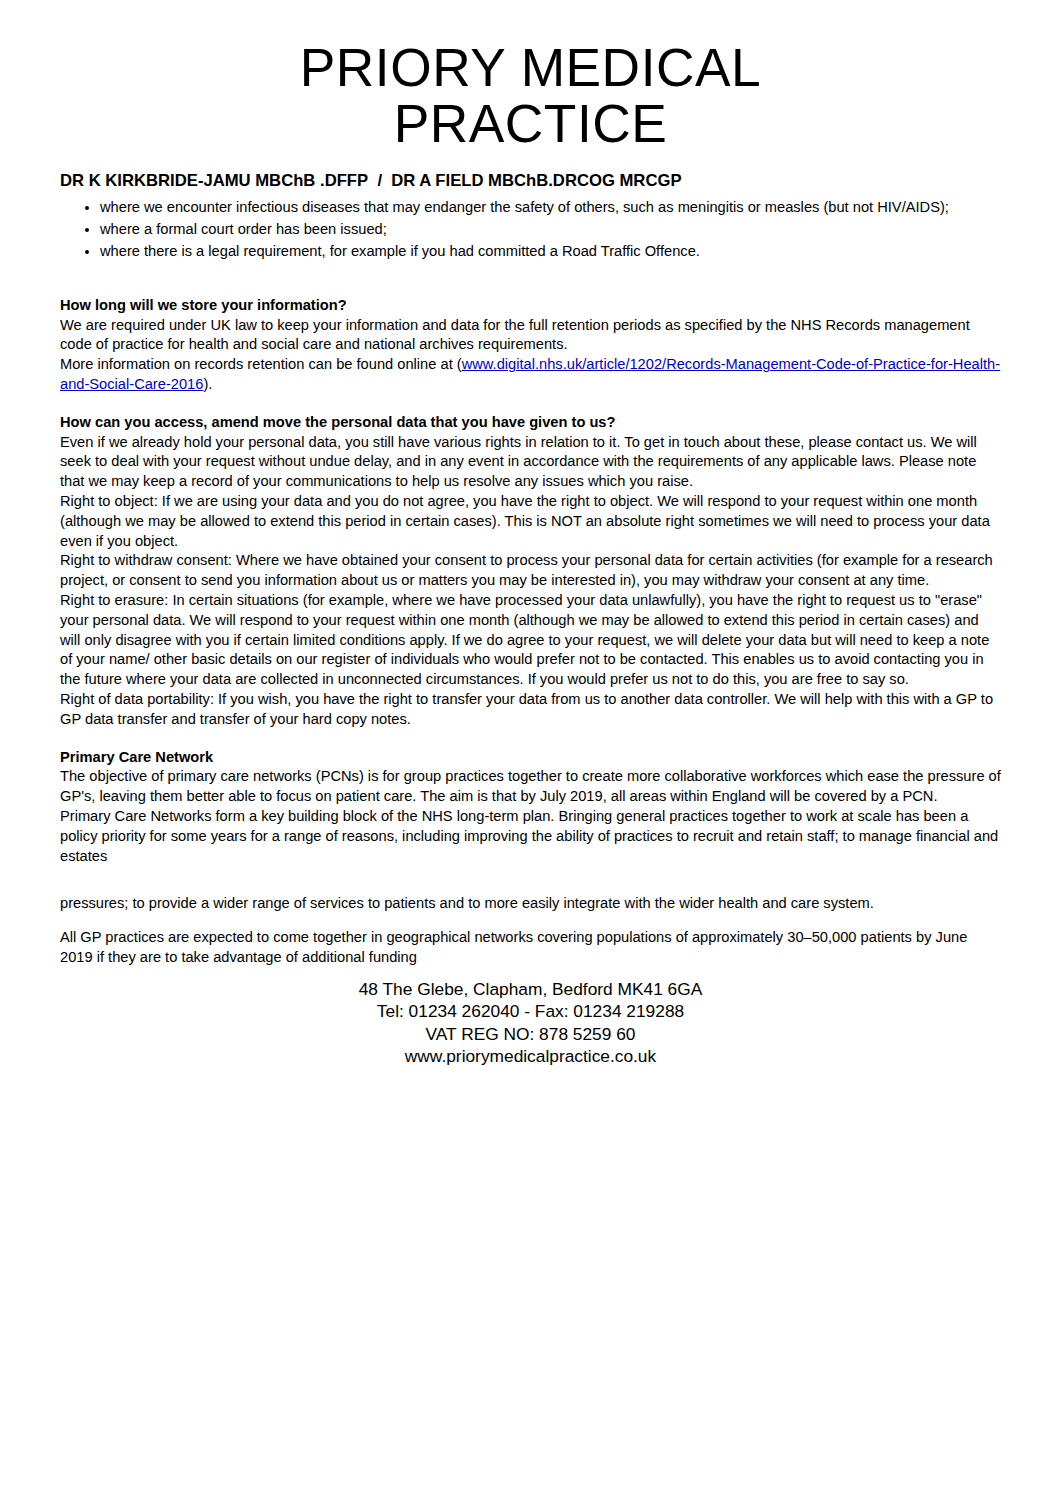PRIORY MEDICAL
PRACTICE
DR K KIRKBRIDE-JAMU MBChB .DFFP / DR A FIELD MBChB.DRCOG MRCGP
where we encounter infectious diseases that may endanger the safety of others, such as meningitis or measles (but not HIV/AIDS);
where a formal court order has been issued;
where there is a legal requirement, for example if you had committed a Road Traffic Offence.
How long will we store your information?
We are required under UK law to keep your information and data for the full retention periods as specified by the NHS Records management code of practice for health and social care and national archives requirements.
More information on records retention can be found online at (www.digital.nhs.uk/article/1202/Records-Management-Code-of-Practice-for-Health-and-Social-Care-2016).
How can you access, amend move the personal data that you have given to us?
Even if we already hold your personal data, you still have various rights in relation to it. To get in touch about these, please contact us. We will seek to deal with your request without undue delay, and in any event in accordance with the requirements of any applicable laws. Please note that we may keep a record of your communications to help us resolve any issues which you raise.
Right to object: If we are using your data and you do not agree, you have the right to object. We will respond to your request within one month (although we may be allowed to extend this period in certain cases). This is NOT an absolute right sometimes we will need to process your data even if you object.
Right to withdraw consent: Where we have obtained your consent to process your personal data for certain activities (for example for a research project, or consent to send you information about us or matters you may be interested in), you may withdraw your consent at any time.
Right to erasure: In certain situations (for example, where we have processed your data unlawfully), you have the right to request us to "erase" your personal data. We will respond to your request within one month (although we may be allowed to extend this period in certain cases) and will only disagree with you if certain limited conditions apply. If we do agree to your request, we will delete your data but will need to keep a note of your name/ other basic details on our register of individuals who would prefer not to be contacted. This enables us to avoid contacting you in the future where your data are collected in unconnected circumstances. If you would prefer us not to do this, you are free to say so.
Right of data portability: If you wish, you have the right to transfer your data from us to another data controller. We will help with this with a GP to GP data transfer and transfer of your hard copy notes.
Primary Care Network
The objective of primary care networks (PCNs) is for group practices together to create more collaborative workforces which ease the pressure of GP's, leaving them better able to focus on patient care. The aim is that by July 2019, all areas within England will be covered by a PCN.
Primary Care Networks form a key building block of the NHS long-term plan. Bringing general practices together to work at scale has been a policy priority for some years for a range of reasons, including improving the ability of practices to recruit and retain staff; to manage financial and estates
pressures; to provide a wider range of services to patients and to more easily integrate with the wider health and care system.
All GP practices are expected to come together in geographical networks covering populations of approximately 30–50,000 patients by June 2019 if they are to take advantage of additional funding
48 The Glebe, Clapham, Bedford MK41 6GA
Tel: 01234 262040 - Fax: 01234 219288
VAT REG NO: 878 5259 60
www.priorymedicalpractice.co.uk